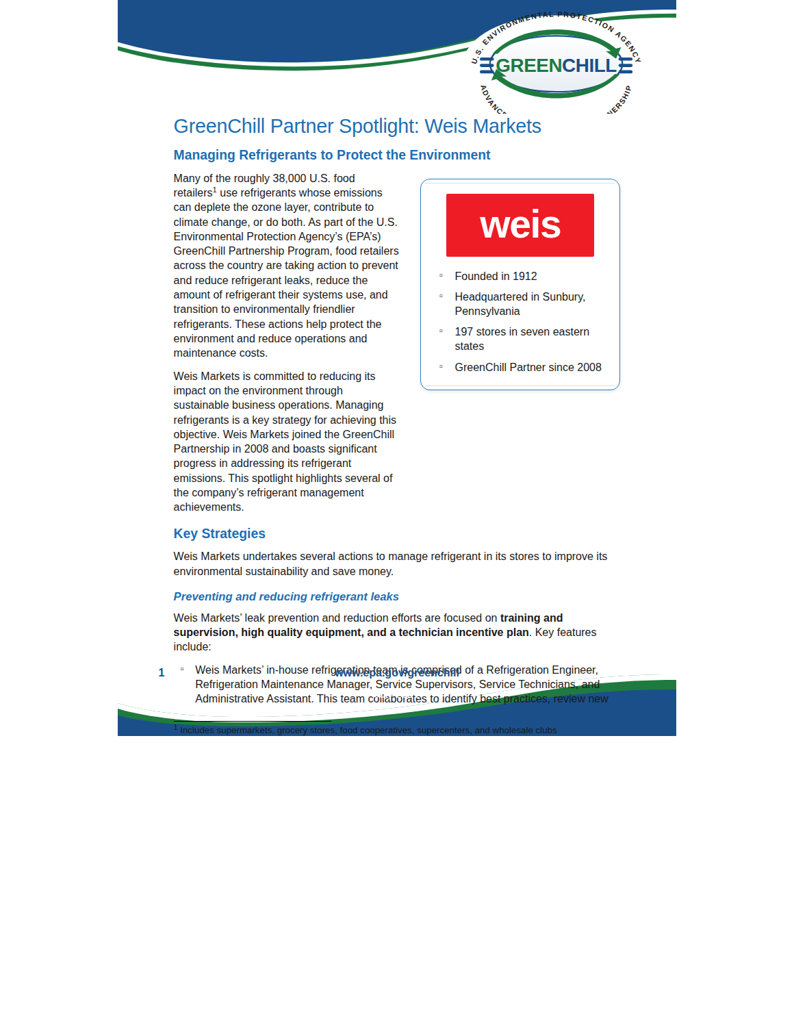U.S. ENVIRONMENTAL PROTECTION AGENCY ADVANCED REFRIGERATION PARTNERSHIP GREENCHILL
GreenChill Partner Spotlight: Weis Markets
Managing Refrigerants to Protect the Environment
Many of the roughly 38,000 U.S. food retailers1 use refrigerants whose emissions can deplete the ozone layer, contribute to climate change, or do both. As part of the U.S. Environmental Protection Agency’s (EPA’s) GreenChill Partnership Program, food retailers across the country are taking action to prevent and reduce refrigerant leaks, reduce the amount of refrigerant their systems use, and transition to environmentally friendlier refrigerants. These actions help protect the environment and reduce operations and maintenance costs.
Weis Markets is committed to reducing its impact on the environment through sustainable business operations. Managing refrigerants is a key strategy for achieving this objective. Weis Markets joined the GreenChill Partnership in 2008 and boasts significant progress in addressing its refrigerant emissions. This spotlight highlights several of the company’s refrigerant management achievements.
weis
Founded in 1912
Headquartered in Sunbury, Pennsylvania
197 stores in seven eastern states
GreenChill Partner since 2008
Key Strategies
Weis Markets undertakes several actions to manage refrigerant in its stores to improve its environmental sustainability and save money.
Preventing and reducing refrigerant leaks
Weis Markets’ leak prevention and reduction efforts are focused on training and supervision, high quality equipment, and a technician incentive plan. Key features include:
Weis Markets’ in-house refrigeration team is comprised of a Refrigeration Engineer, Refrigeration Maintenance Manager, Service Supervisors, Service Technicians, and Administrative Assistant. This team collaborates to identify best practices, review new
1 Includes supermarkets, grocery stores, food cooperatives, supercenters, and wholesale clubs
1
www.epa.gov/greenchill
July 2021